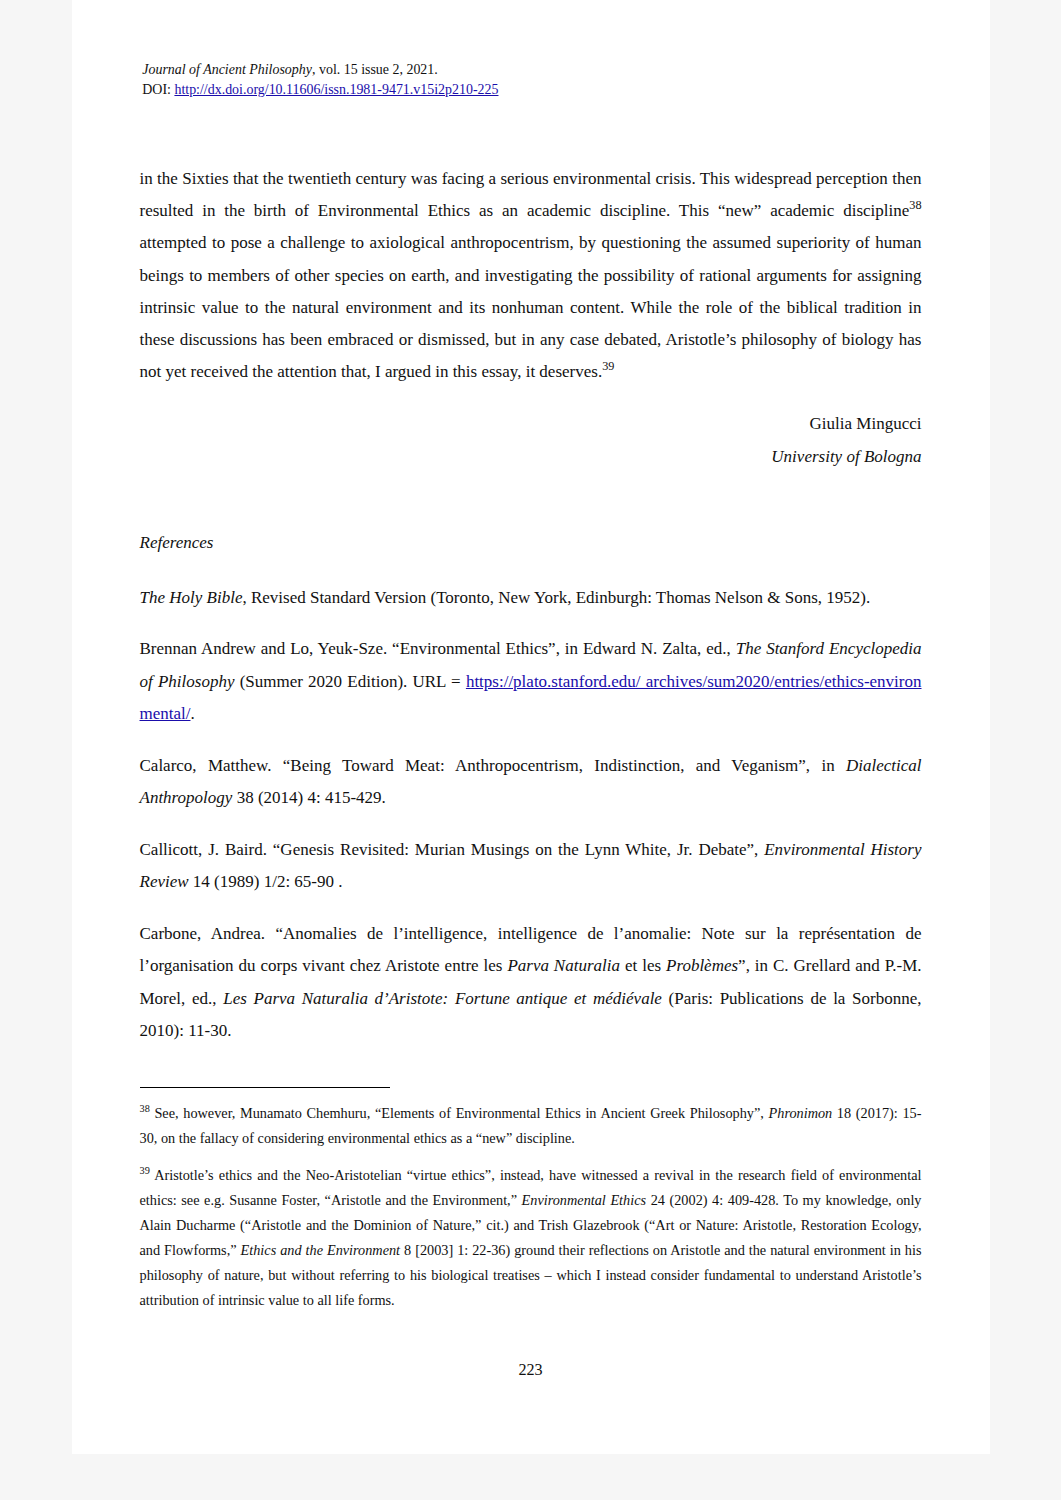Journal of Ancient Philosophy, vol. 15 issue 2, 2021.
DOI: http://dx.doi.org/10.11606/issn.1981-9471.v15i2p210-225
in the Sixties that the twentieth century was facing a serious environmental crisis. This widespread perception then resulted in the birth of Environmental Ethics as an academic discipline. This “new” academic discipline38 attempted to pose a challenge to axiological anthropocentrism, by questioning the assumed superiority of human beings to members of other species on earth, and investigating the possibility of rational arguments for assigning intrinsic value to the natural environment and its nonhuman content. While the role of the biblical tradition in these discussions has been embraced or dismissed, but in any case debated, Aristotle’s philosophy of biology has not yet received the attention that, I argued in this essay, it deserves.39
Giulia Mingucci
University of Bologna
References
The Holy Bible, Revised Standard Version (Toronto, New York, Edinburgh: Thomas Nelson & Sons, 1952).
Brennan Andrew and Lo, Yeuk-Sze. “Environmental Ethics”, in Edward N. Zalta, ed., The Stanford Encyclopedia of Philosophy (Summer 2020 Edition). URL = https://plato.stanford.edu/ archives/sum2020/entries/ethics-environmental/.
Calarco, Matthew. “Being Toward Meat: Anthropocentrism, Indistinction, and Veganism”, in Dialectical Anthropology 38 (2014) 4: 415-429.
Callicott, J. Baird. “Genesis Revisited: Murian Musings on the Lynn White, Jr. Debate”, Environmental History Review 14 (1989) 1/2: 65-90 .
Carbone, Andrea. “Anomalies de l’intelligence, intelligence de l’anomalie: Note sur la représentation de l’organisation du corps vivant chez Aristote entre les Parva Naturalia et les Problèmes”, in C. Grellard and P.-M. Morel, ed., Les Parva Naturalia d’Aristote: Fortune antique et médiévale (Paris: Publications de la Sorbonne, 2010): 11-30.
38 See, however, Munamato Chemhuru, “Elements of Environmental Ethics in Ancient Greek Philosophy”, Phronimon 18 (2017): 15-30, on the fallacy of considering environmental ethics as a “new” discipline.
39 Aristotle’s ethics and the Neo-Aristotelian “virtue ethics”, instead, have witnessed a revival in the research field of environmental ethics: see e.g. Susanne Foster, “Aristotle and the Environment,” Environmental Ethics 24 (2002) 4: 409-428. To my knowledge, only Alain Ducharme (“Aristotle and the Dominion of Nature,” cit.) and Trish Glazebrook (“Art or Nature: Aristotle, Restoration Ecology, and Flowforms,” Ethics and the Environment 8 [2003] 1: 22-36) ground their reflections on Aristotle and the natural environment in his philosophy of nature, but without referring to his biological treatises – which I instead consider fundamental to understand Aristotle’s attribution of intrinsic value to all life forms.
223